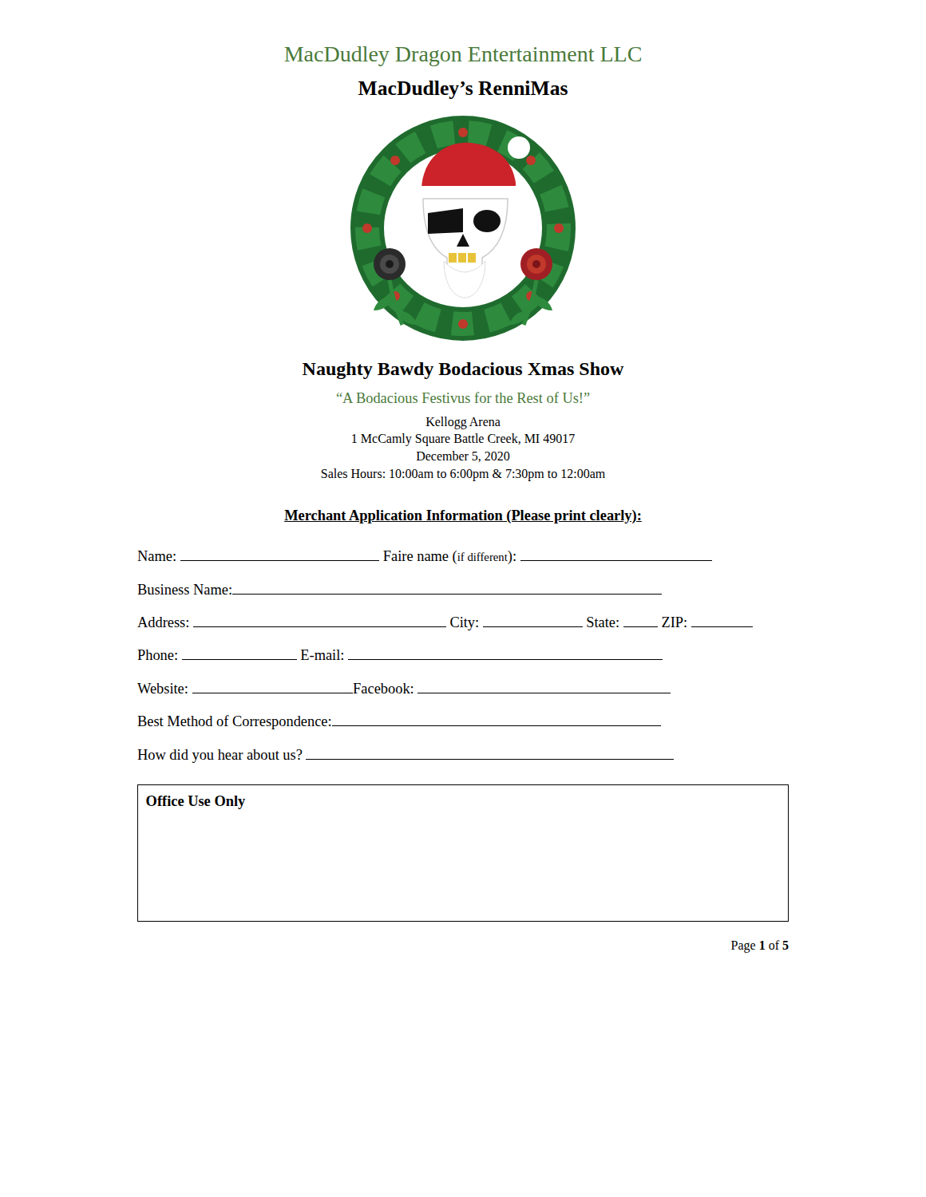MacDudley Dragon Entertainment LLC
MacDudley’s RenniMas
Naughty Bawdy Bodacious Xmas Show
“A Bodacious Festivus for the Rest of Us!”
Kellogg Arena
1 McCamly Square Battle Creek, MI 49017
December 5, 2020
Sales Hours: 10:00am to 6:00pm & 7:30pm to 12:00am
Merchant Application Information (Please print clearly):
Name: Faire name (if different):
Business Name:
Address: City: State: ZIP:
Phone: E-mail:
Website: Facebook:
Best Method of Correspondence:
How did you hear about us?
Office Use Only
Page 1 of 5